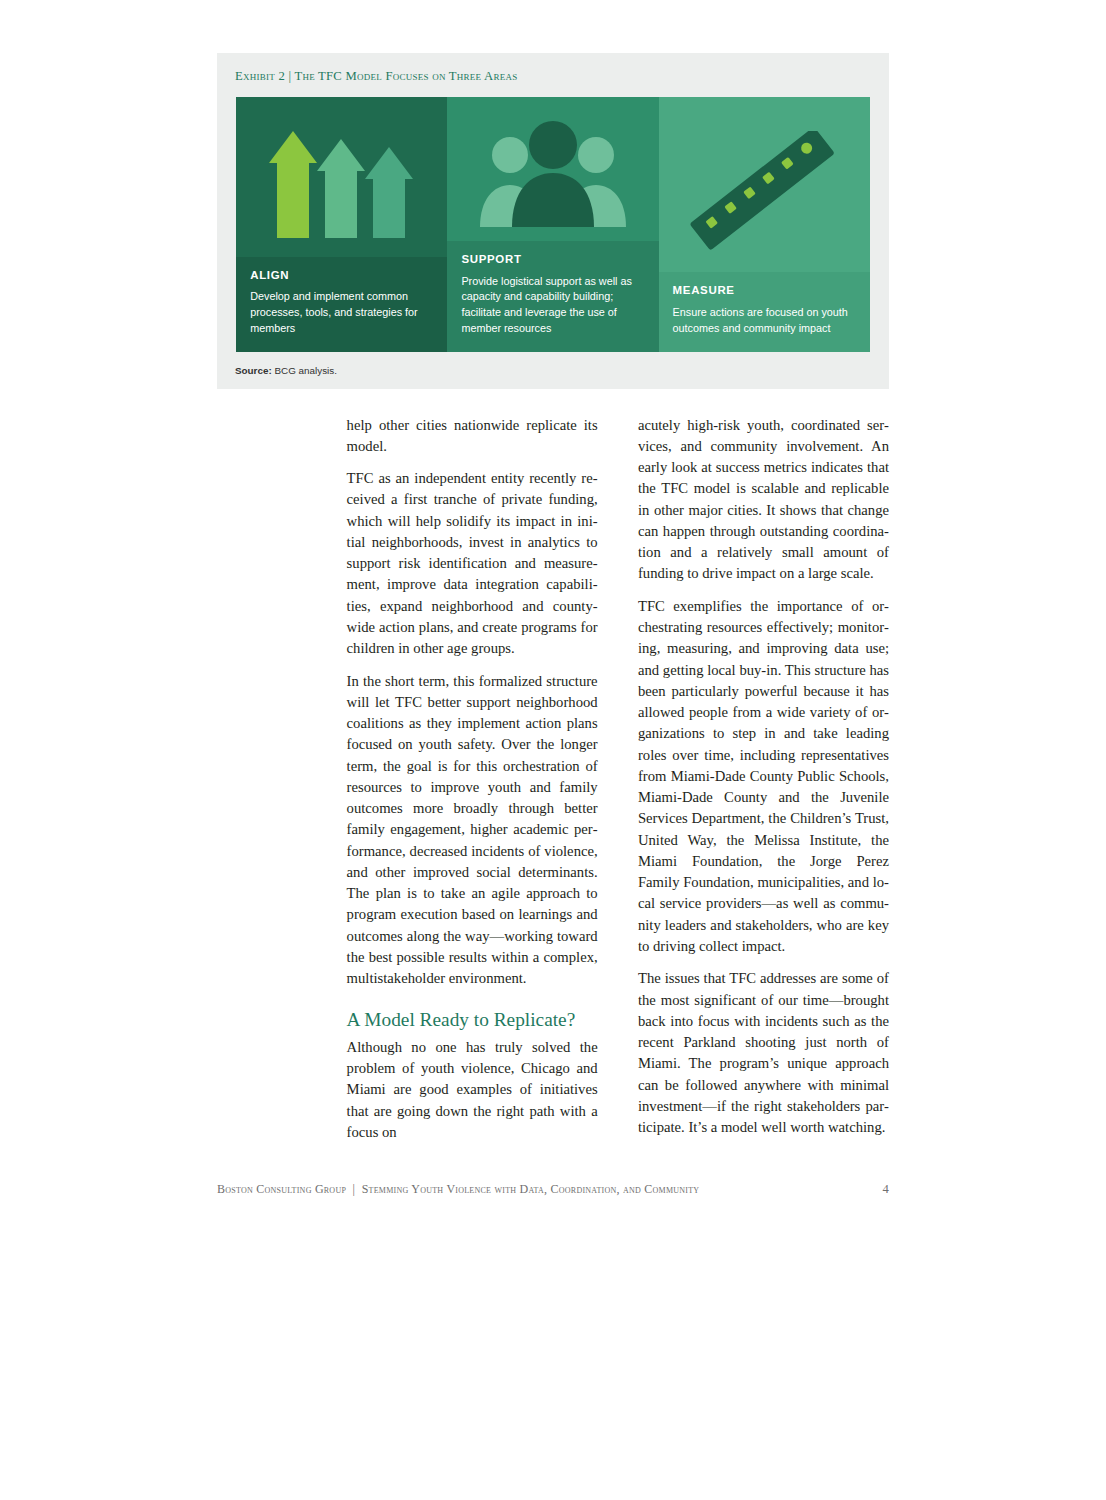Exhibit 2 | The TFC Model Focuses on Three Areas
Align
Develop and implement common processes, tools, and strategies for members
Support
Provide logistical support as well as capacity and capability building; facilitate and leverage the use of member resources
Measure
Ensure actions are focused on youth outcomes and community impact
Source: BCG analysis.
help other cities nationwide replicate its model.
TFC as an independent entity recently received a first tranche of private funding, which will help solidify its impact in initial neighborhoods, invest in analytics to support risk identification and measurement, improve data integration capabilities, expand neighborhood and countywide action plans, and create programs for children in other age groups.
In the short term, this formalized structure will let TFC better support neighborhood coalitions as they implement action plans focused on youth safety. Over the longer term, the goal is for this orchestration of resources to improve youth and family outcomes more broadly through better family engagement, higher academic performance, decreased incidents of violence, and other improved social determinants. The plan is to take an agile approach to program execution based on learnings and outcomes along the way—working toward the best possible results within a complex, multistakeholder environment.
A Model Ready to Replicate?
Although no one has truly solved the problem of youth violence, Chicago and Miami are good examples of initiatives that are going down the right path with a focus on
acutely high-risk youth, coordinated services, and community involvement. An early look at success metrics indicates that the TFC model is scalable and replicable in other major cities. It shows that change can happen through outstanding coordination and a relatively small amount of funding to drive impact on a large scale.
TFC exemplifies the importance of orchestrating resources effectively; monitoring, measuring, and improving data use; and getting local buy-in. This structure has been particularly powerful because it has allowed people from a wide variety of organizations to step in and take leading roles over time, including representatives from Miami-Dade County Public Schools, Miami-Dade County and the Juvenile Services Department, the Children’s Trust, United Way, the Melissa Institute, the Miami Foundation, the Jorge Perez Family Foundation, municipalities, and local service providers—as well as community leaders and stakeholders, who are key to driving collect impact.
The issues that TFC addresses are some of the most significant of our time—brought back into focus with incidents such as the recent Parkland shooting just north of Miami. The program’s unique approach can be followed anywhere with minimal investment—if the right stakeholders participate. It’s a model well worth watching.
Boston Consulting Group | Stemming Youth Violence with Data, Coordination, and Community
4